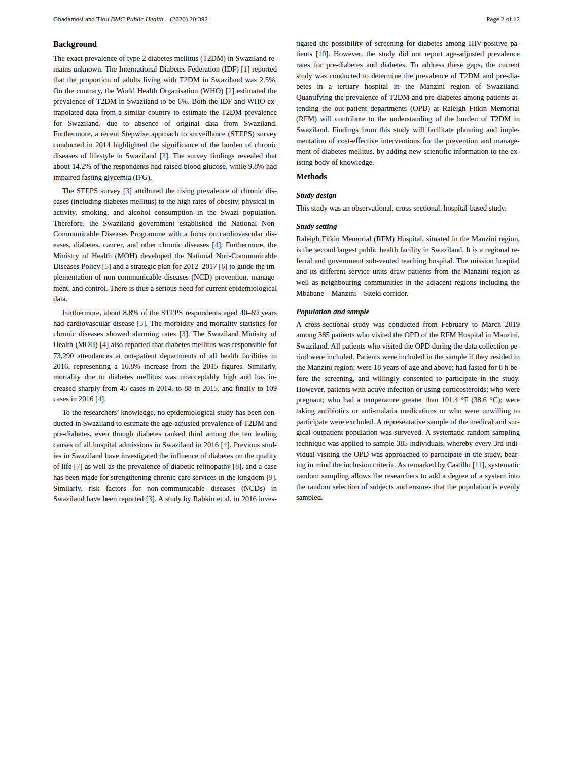Gbadamosi and Tlou BMC Public Health (2020) 20:392
Page 2 of 12
Background
The exact prevalence of type 2 diabetes mellitus (T2DM) in Swaziland remains unknown. The International Diabetes Federation (IDF) [1] reported that the proportion of adults living with T2DM in Swaziland was 2.5%. On the contrary, the World Health Organisation (WHO) [2] estimated the prevalence of T2DM in Swaziland to be 6%. Both the IDF and WHO extrapolated data from a similar country to estimate the T2DM prevalence for Swaziland, due to absence of original data from Swaziland. Furthermore, a recent Stepwise approach to surveillance (STEPS) survey conducted in 2014 highlighted the significance of the burden of chronic diseases of lifestyle in Swaziland [3]. The survey findings revealed that about 14.2% of the respondents had raised blood glucose, while 9.8% had impaired fasting glycemia (IFG).
The STEPS survey [3] attributed the rising prevalence of chronic diseases (including diabetes mellitus) to the high rates of obesity, physical inactivity, smoking, and alcohol consumption in the Swazi population. Therefore, the Swaziland government established the National Non-Communicable Diseases Programme with a focus on cardiovascular diseases, diabetes, cancer, and other chronic diseases [4]. Furthermore, the Ministry of Health (MOH) developed the National Non-Communicable Diseases Policy [5] and a strategic plan for 2012–2017 [6] to guide the implementation of non-communicable diseases (NCD) prevention, management, and control. There is thus a serious need for current epidemiological data.
Furthermore, about 8.8% of the STEPS respondents aged 40–69 years had cardiovascular disease [3]. The morbidity and mortality statistics for chronic diseases showed alarming rates [3]. The Swaziland Ministry of Health (MOH) [4] also reported that diabetes mellitus was responsible for 73,290 attendances at out-patient departments of all health facilities in 2016, representing a 16.8% increase from the 2015 figures. Similarly, mortality due to diabetes mellitus was unacceptably high and has increased sharply from 45 cases in 2014, to 88 in 2015, and finally to 109 cases in 2016 [4].
To the researchers’ knowledge, no epidemiological study has been conducted in Swaziland to estimate the age-adjusted prevalence of T2DM and pre-diabetes, even though diabetes ranked third among the ten leading causes of all hospital admissions in Swaziland in 2016 [4]. Previous studies in Swaziland have investigated the influence of diabetes on the quality of life [7] as well as the prevalence of diabetic retinopathy [8], and a case has been made for strengthening chronic care services in the kingdom [9]. Similarly, risk factors for non-communicable diseases (NCDs) in Swaziland have been reported [3]. A study by Rabkin et al. in 2016 investigated the possibility of screening for diabetes among HIV-positive patients [10]. However, the study did not report age-adjusted prevalence rates for pre-diabetes and diabetes. To address these gaps, the current study was conducted to determine the prevalence of T2DM and pre-diabetes in a tertiary hospital in the Manzini region of Swaziland. Quantifying the prevalence of T2DM and pre-diabetes among patients attending the out-patient departments (OPD) at Raleigh Fitkin Memorial (RFM) will contribute to the understanding of the burden of T2DM in Swaziland. Findings from this study will facilitate planning and implementation of cost-effective interventions for the prevention and management of diabetes mellitus, by adding new scientific information to the existing body of knowledge.
Methods
Study design
This study was an observational, cross-sectional, hospital-based study.
Study setting
Raleigh Fitkin Memorial (RFM) Hospital, situated in the Manzini region, is the second largest public health facility in Swaziland. It is a regional referral and government sub-vented teaching hospital. The mission hospital and its different service units draw patients from the Manzini region as well as neighbouring communities in the adjacent regions including the Mbabane – Manzini – Siteki corridor.
Population and sample
A cross-sectional study was conducted from February to March 2019 among 385 patients who visited the OPD of the RFM Hospital in Manzini, Swaziland. All patients who visited the OPD during the data collection period were included. Patients were included in the sample if they resided in the Manzini region; were 18 years of age and above; had fasted for 8 h before the screening, and willingly consented to participate in the study. However, patients with active infection or using corticosteroids; who were pregnant; who had a temperature greater than 101.4 °F (38.6 °C); were taking antibiotics or anti-malaria medications or who were unwilling to participate were excluded. A representative sample of the medical and surgical outpatient population was surveyed. A systematic random sampling technique was applied to sample 385 individuals, whereby every 3rd individual visiting the OPD was approached to participate in the study, bearing in mind the inclusion criteria. As remarked by Castillo [11], systematic random sampling allows the researchers to add a degree of a system into the random selection of subjects and ensures that the population is evenly sampled.